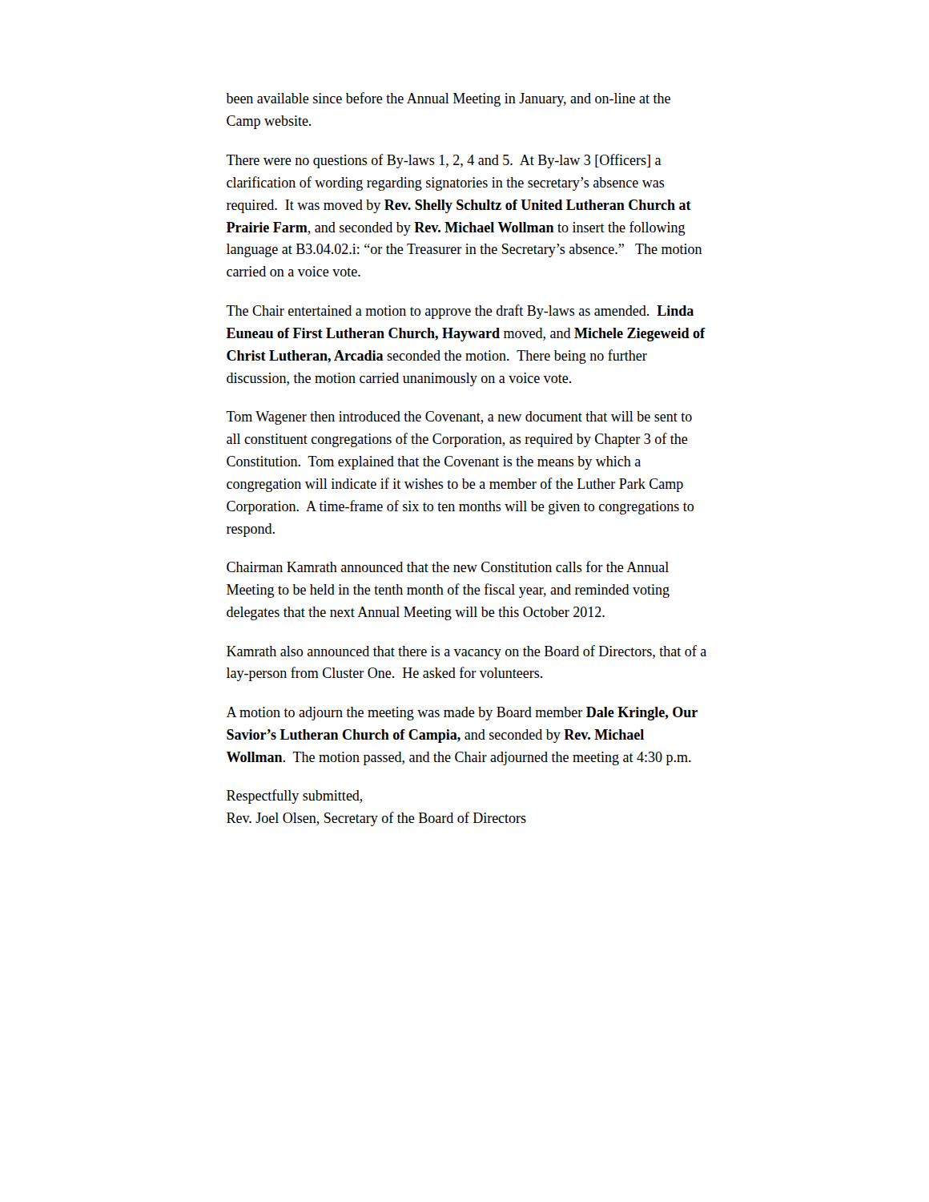been available since before the Annual Meeting in January, and on-line at the Camp website.
There were no questions of By-laws 1, 2, 4 and 5. At By-law 3 [Officers] a clarification of wording regarding signatories in the secretary’s absence was required. It was moved by Rev. Shelly Schultz of United Lutheran Church at Prairie Farm, and seconded by Rev. Michael Wollman to insert the following language at B3.04.02.i: “or the Treasurer in the Secretary’s absence.” The motion carried on a voice vote.
The Chair entertained a motion to approve the draft By-laws as amended. Linda Euneau of First Lutheran Church, Hayward moved, and Michele Ziegeweid of Christ Lutheran, Arcadia seconded the motion. There being no further discussion, the motion carried unanimously on a voice vote.
Tom Wagener then introduced the Covenant, a new document that will be sent to all constituent congregations of the Corporation, as required by Chapter 3 of the Constitution. Tom explained that the Covenant is the means by which a congregation will indicate if it wishes to be a member of the Luther Park Camp Corporation. A time-frame of six to ten months will be given to congregations to respond.
Chairman Kamrath announced that the new Constitution calls for the Annual Meeting to be held in the tenth month of the fiscal year, and reminded voting delegates that the next Annual Meeting will be this October 2012.
Kamrath also announced that there is a vacancy on the Board of Directors, that of a lay-person from Cluster One. He asked for volunteers.
A motion to adjourn the meeting was made by Board member Dale Kringle, Our Savior’s Lutheran Church of Campia, and seconded by Rev. Michael Wollman. The motion passed, and the Chair adjourned the meeting at 4:30 p.m.
Respectfully submitted,
Rev. Joel Olsen, Secretary of the Board of Directors